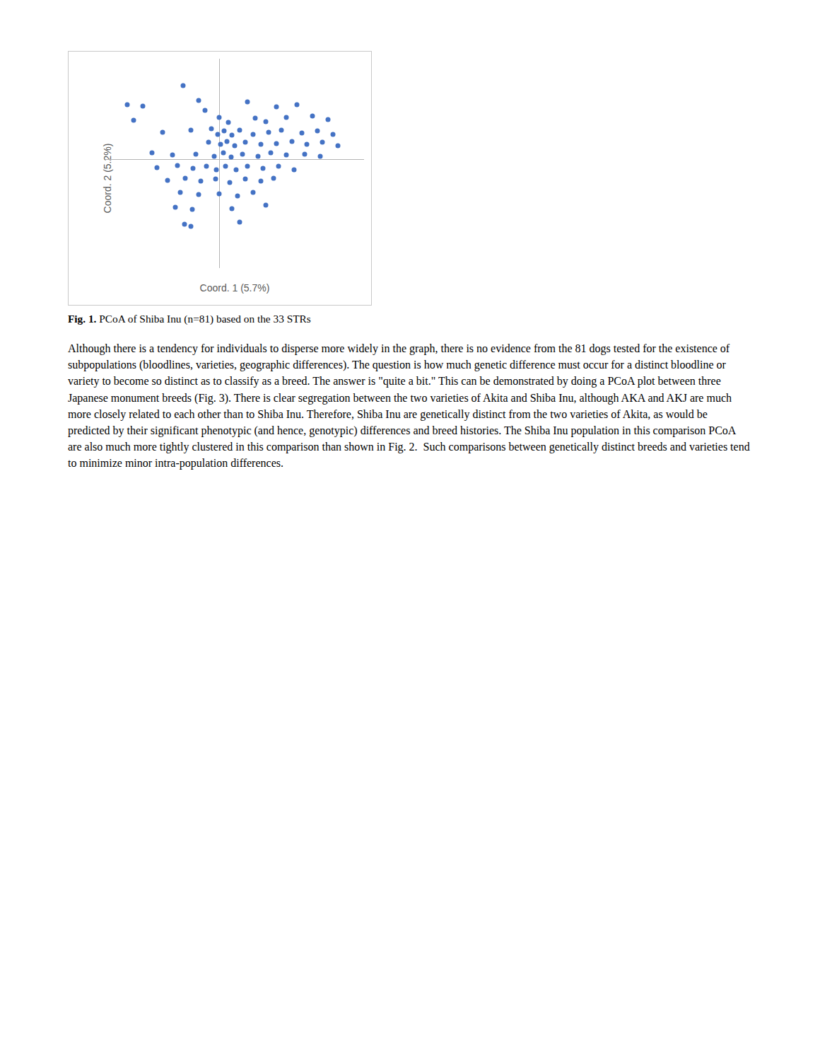Coord. 2 (5.2%)
Coord. 1 (5.7%)
Fig. 1. PCoA of Shiba Inu (n=81) based on the 33 STRs
Although there is a tendency for individuals to disperse more widely in the graph, there is no evidence from the 81 dogs tested for the existence of subpopulations (bloodlines, varieties, geographic differences). The question is how much genetic difference must occur for a distinct bloodline or variety to become so distinct as to classify as a breed. The answer is "quite a bit." This can be demonstrated by doing a PCoA plot between three Japanese monument breeds (Fig. 3). There is clear segregation between the two varieties of Akita and Shiba Inu, although AKA and AKJ are much more closely related to each other than to Shiba Inu. Therefore, Shiba Inu are genetically distinct from the two varieties of Akita, as would be predicted by their significant phenotypic (and hence, genotypic) differences and breed histories. The Shiba Inu population in this comparison PCoA are also much more tightly clustered in this comparison than shown in Fig. 2. Such comparisons between genetically distinct breeds and varieties tend to minimize minor intra-population differences.